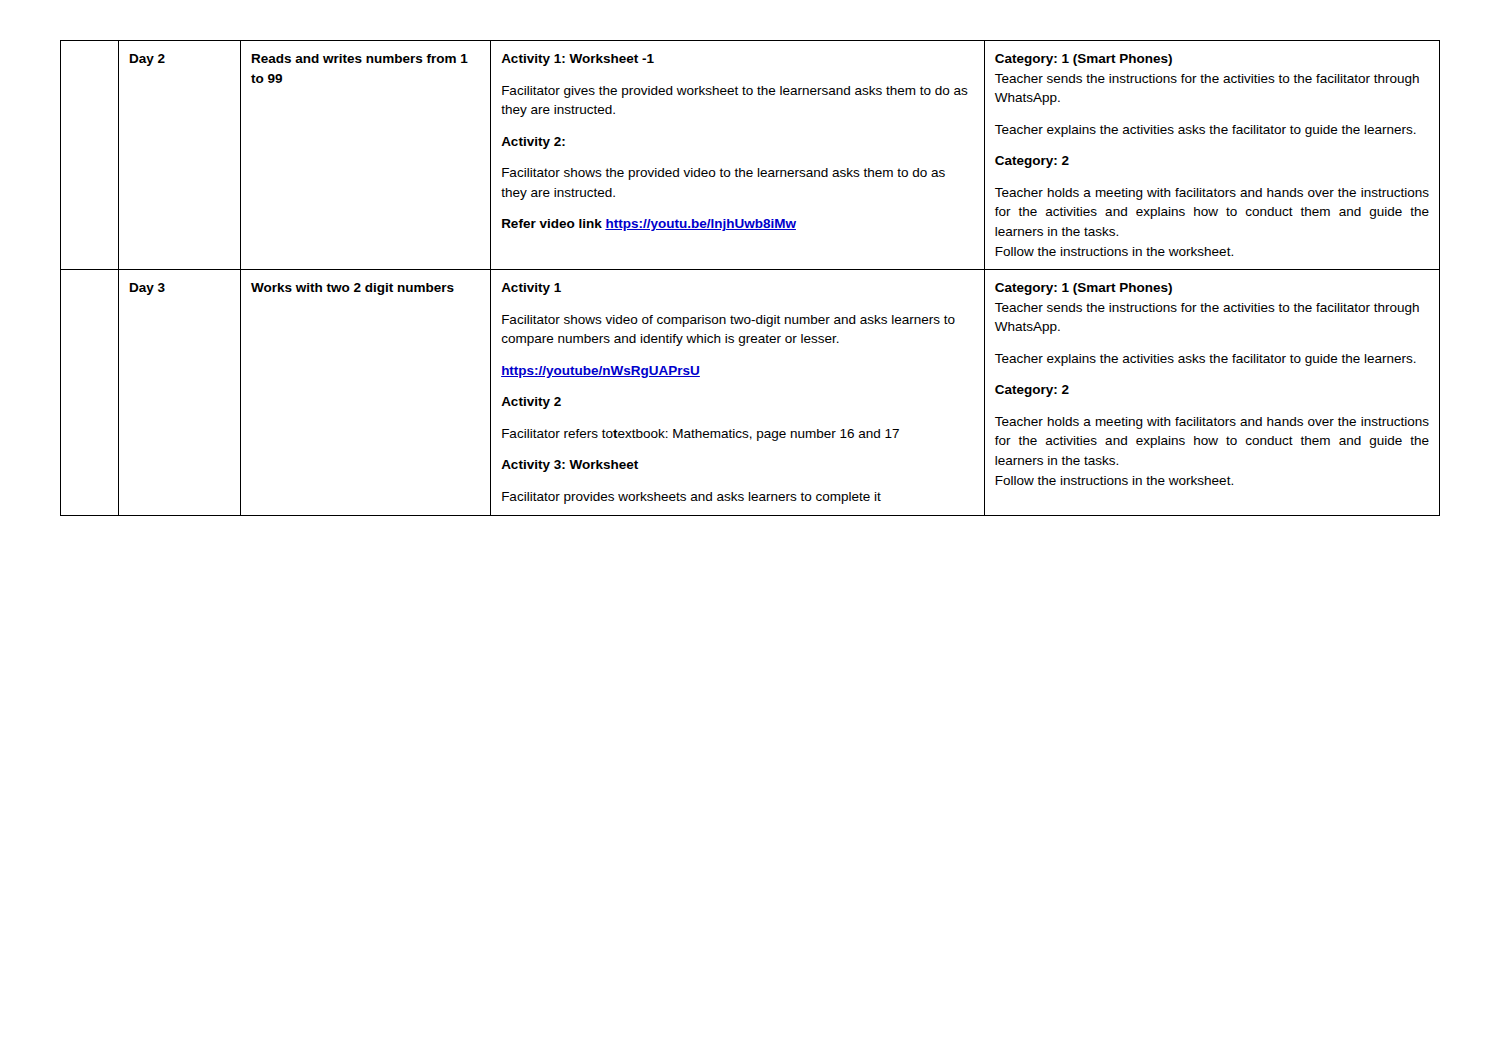| | Day 2 | Reads and writes numbers from 1 to 99 | Activity 1: Worksheet -1 Facilitator gives the provided worksheet to the learnersand asks them to do as they are instructed. Activity 2: Facilitator shows the provided video to the learnersand asks them to do as they are instructed. Refer video link https://youtu.be/lnjhUwb8iMw | Category: 1 (Smart Phones) Teacher sends the instructions for the activities to the facilitator through WhatsApp. Teacher explains the activities asks the facilitator to guide the learners. Category: 2 Teacher holds a meeting with facilitators and hands over the instructions for the activities and explains how to conduct them and guide the learners in the tasks. Follow the instructions in the worksheet. |
| | Day 3 | Works with two 2 digit numbers | Activity 1 Facilitator shows video of comparison two-digit number and asks learners to compare numbers and identify which is greater or lesser. https://youtube/nWsRgUAPrsU Activity 2 Facilitator refers to t extbook: Mathematics, page number 16 and 17 Activity 3: Worksheet Facilitator provides worksheets and asks learners to complete it | Category: 1 (Smart Phones) Teacher sends the instructions for the activities to the facilitator through WhatsApp. Teacher explains the activities asks the facilitator to guide the learners. Category: 2 Teacher holds a meeting with facilitators and hands over the instructions for the activities and explains how to conduct them and guide the learners in the tasks. Follow the instructions in the worksheet. |